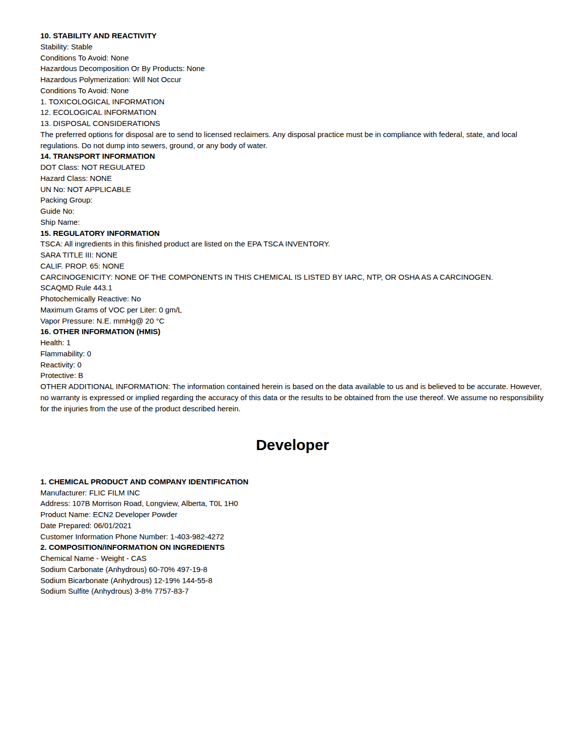10. STABILITY AND REACTIVITY
Stability: Stable
Conditions To Avoid: None
Hazardous Decomposition Or By Products: None
Hazardous Polymerization: Will Not Occur
Conditions To Avoid: None
1. TOXICOLOGICAL INFORMATION
12. ECOLOGICAL INFORMATION
13. DISPOSAL CONSIDERATIONS
The preferred options for disposal are to send to licensed reclaimers. Any disposal practice must be in compliance with federal, state, and local regulations. Do not dump into sewers, ground, or any body of water.
14. TRANSPORT INFORMATION
DOT Class: NOT REGULATED
Hazard Class: NONE
UN No: NOT APPLICABLE
Packing Group:
Guide No:
Ship Name:
15. REGULATORY INFORMATION
TSCA: All ingredients in this finished product are listed on the EPA TSCA INVENTORY.
SARA TITLE III: NONE
CALIF. PROP. 65: NONE
CARCINOGENICITY: NONE OF THE COMPONENTS IN THIS CHEMICAL IS LISTED BY IARC, NTP, OR OSHA AS A CARCINOGEN.
SCAQMD Rule 443.1
Photochemically Reactive: No
Maximum Grams of VOC per Liter: 0 gm/L
Vapor Pressure: N.E. mmHg@ 20 °C
16. OTHER INFORMATION (HMIS)
Health: 1
Flammability: 0
Reactivity: 0
Protective: B
OTHER ADDITIONAL INFORMATION: The information contained herein is based on the data available to us and is believed to be accurate. However, no warranty is expressed or implied regarding the accuracy of this data or the results to be obtained from the use thereof. We assume no responsibility for the injuries from the use of the product described herein.
Developer
1. CHEMICAL PRODUCT AND COMPANY IDENTIFICATION
Manufacturer: FLIC FILM INC
Address: 107B Morrison Road, Longview, Alberta, T0L 1H0
Product Name: ECN2 Developer Powder
Date Prepared: 06/01/2021
Customer Information Phone Number: 1-403-982-4272
2. COMPOSITION/INFORMATION ON INGREDIENTS
Chemical Name - Weight - CAS
Sodium Carbonate (Anhydrous) 60-70% 497-19-8
Sodium Bicarbonate (Anhydrous) 12-19% 144-55-8
Sodium Sulfite (Anhydrous) 3-8% 7757-83-7